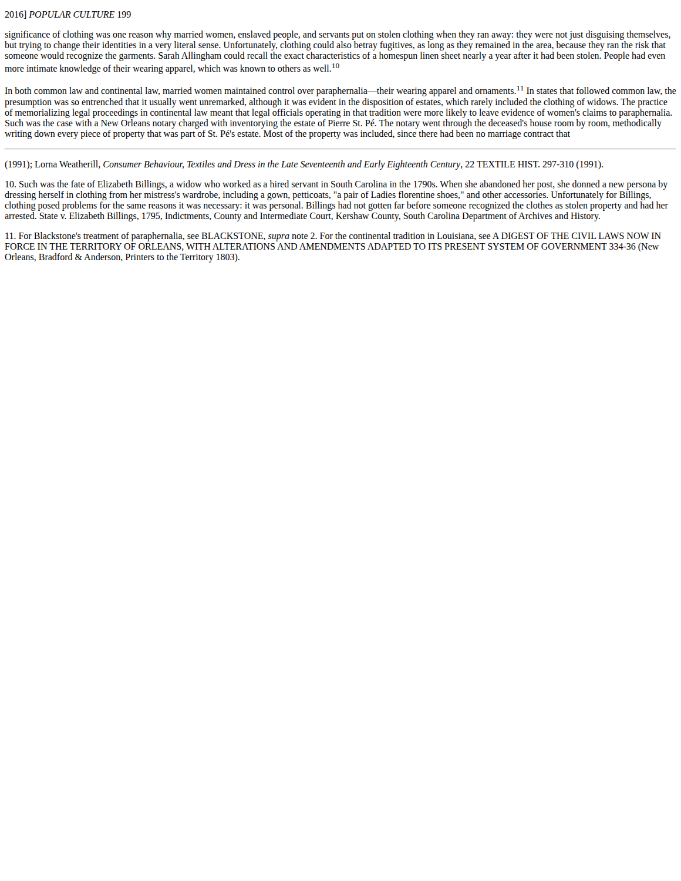2016] POPULAR CULTURE 199
significance of clothing was one reason why married women, enslaved people, and servants put on stolen clothing when they ran away: they were not just disguising themselves, but trying to change their identities in a very literal sense. Unfortunately, clothing could also betray fugitives, as long as they remained in the area, because they ran the risk that someone would recognize the garments. Sarah Allingham could recall the exact characteristics of a homespun linen sheet nearly a year after it had been stolen. People had even more intimate knowledge of their wearing apparel, which was known to others as well.10
In both common law and continental law, married women maintained control over paraphernalia—their wearing apparel and ornaments.11 In states that followed common law, the presumption was so entrenched that it usually went unremarked, although it was evident in the disposition of estates, which rarely included the clothing of widows. The practice of memorializing legal proceedings in continental law meant that legal officials operating in that tradition were more likely to leave evidence of women's claims to paraphernalia. Such was the case with a New Orleans notary charged with inventorying the estate of Pierre St. Pé. The notary went through the deceased's house room by room, methodically writing down every piece of property that was part of St. Pé's estate. Most of the property was included, since there had been no marriage contract that
(1991); Lorna Weatherill, Consumer Behaviour, Textiles and Dress in the Late Seventeenth and Early Eighteenth Century, 22 TEXTILE HIST. 297-310 (1991).
10. Such was the fate of Elizabeth Billings, a widow who worked as a hired servant in South Carolina in the 1790s. When she abandoned her post, she donned a new persona by dressing herself in clothing from her mistress's wardrobe, including a gown, petticoats, "a pair of Ladies florentine shoes," and other accessories. Unfortunately for Billings, clothing posed problems for the same reasons it was necessary: it was personal. Billings had not gotten far before someone recognized the clothes as stolen property and had her arrested. State v. Elizabeth Billings, 1795, Indictments, County and Intermediate Court, Kershaw County, South Carolina Department of Archives and History.
11. For Blackstone's treatment of paraphernalia, see BLACKSTONE, supra note 2. For the continental tradition in Louisiana, see A DIGEST OF THE CIVIL LAWS NOW IN FORCE IN THE TERRITORY OF ORLEANS, WITH ALTERATIONS AND AMENDMENTS ADAPTED TO ITS PRESENT SYSTEM OF GOVERNMENT 334-36 (New Orleans, Bradford & Anderson, Printers to the Territory 1803).